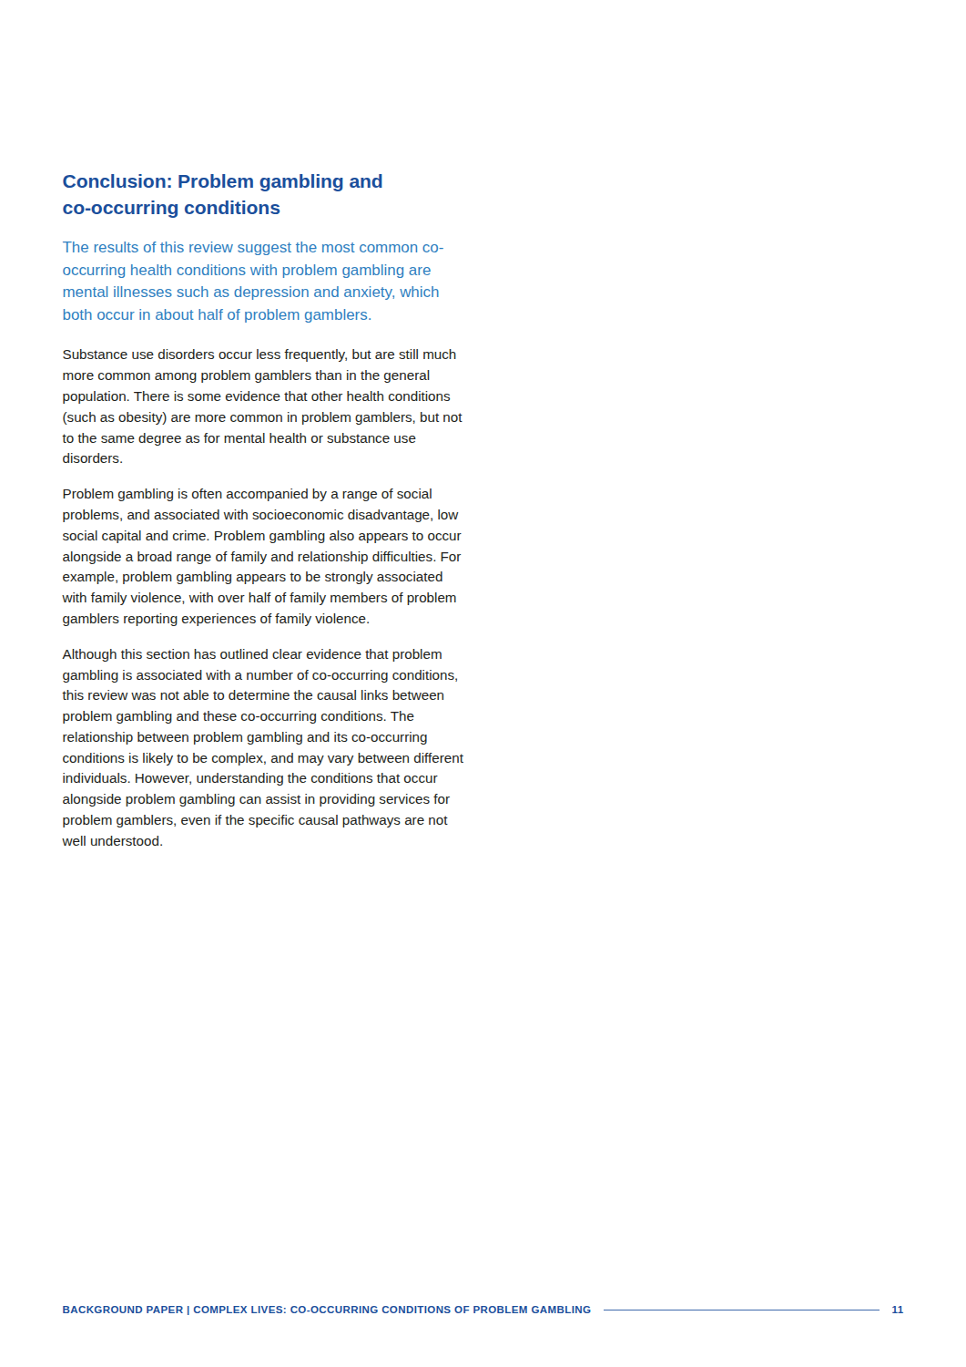Conclusion: Problem gambling and
co-occurring conditions
The results of this review suggest the most common co-occurring health conditions with problem gambling are mental illnesses such as depression and anxiety, which both occur in about half of problem gamblers.
Substance use disorders occur less frequently, but are still much more common among problem gamblers than in the general population. There is some evidence that other health conditions (such as obesity) are more common in problem gamblers, but not to the same degree as for mental health or substance use disorders.
Problem gambling is often accompanied by a range of social problems, and associated with socioeconomic disadvantage, low social capital and crime. Problem gambling also appears to occur alongside a broad range of family and relationship difficulties. For example, problem gambling appears to be strongly associated with family violence, with over half of family members of problem gamblers reporting experiences of family violence.
Although this section has outlined clear evidence that problem gambling is associated with a number of co-occurring conditions, this review was not able to determine the causal links between problem gambling and these co-occurring conditions. The relationship between problem gambling and its co-occurring conditions is likely to be complex, and may vary between different individuals. However, understanding the conditions that occur alongside problem gambling can assist in providing services for problem gamblers, even if the specific causal pathways are not well understood.
Background paper | Complex lives: co-occurring conditions of problem gambling 11